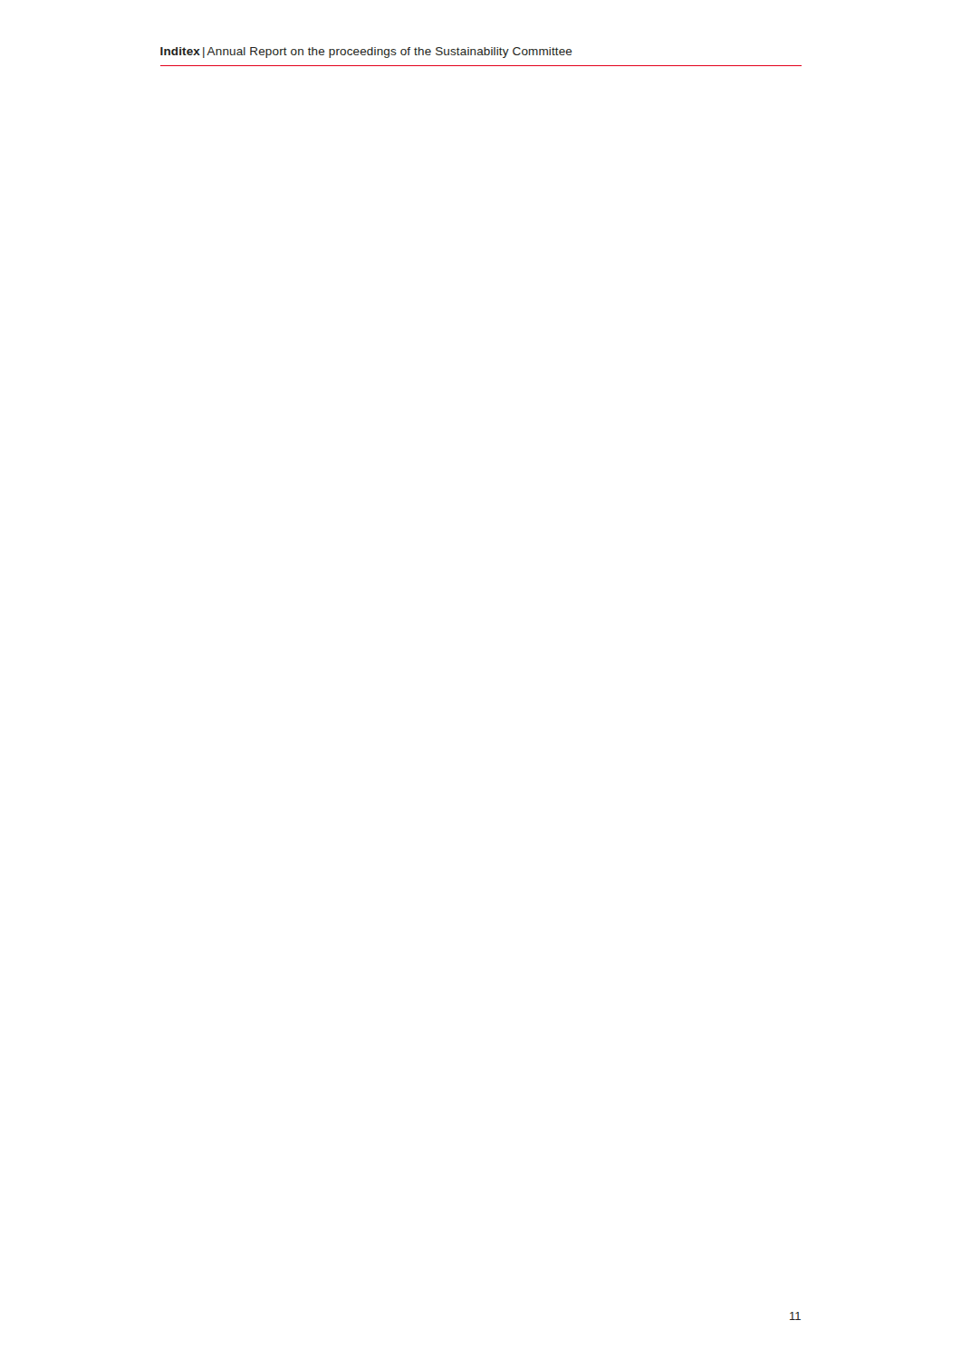Inditex|Annual Report on the proceedings of the Sustainability Committee
11